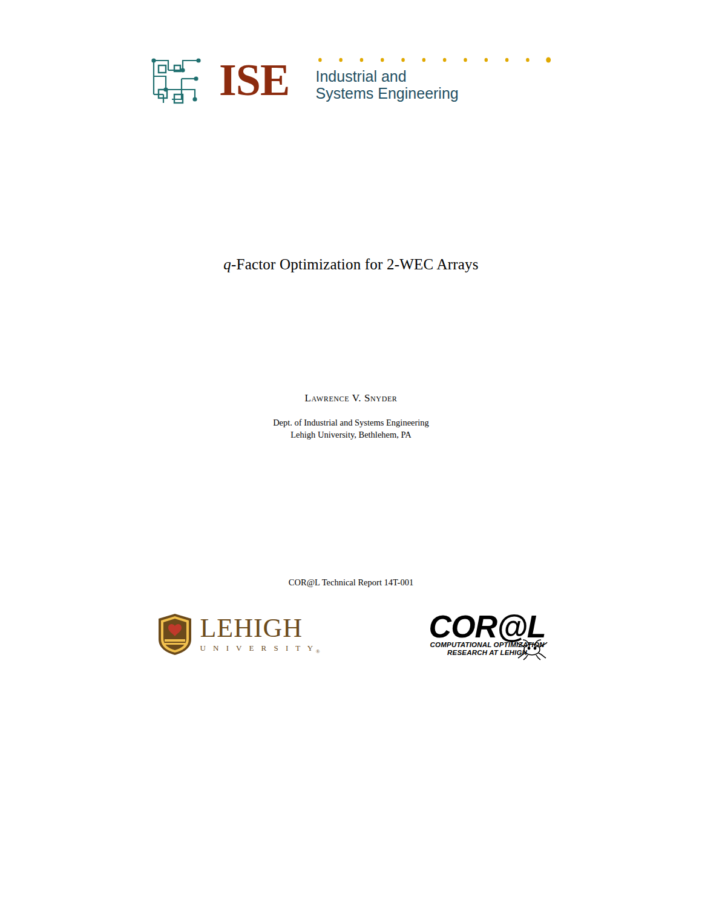ISE
Industrial and
Systems Engineering
q-Factor Optimization for 2-WEC Arrays
Lawrence V. Snyder
Dept. of Industrial and Systems Engineering
Lehigh University, Bethlehem, PA
COR@L Technical Report 14T-001
LEHIGH
U N I V E R S I T Y®
COR@L
COMPUTATIONAL OPTIMIZATION
RESEARCH AT LEHIGH